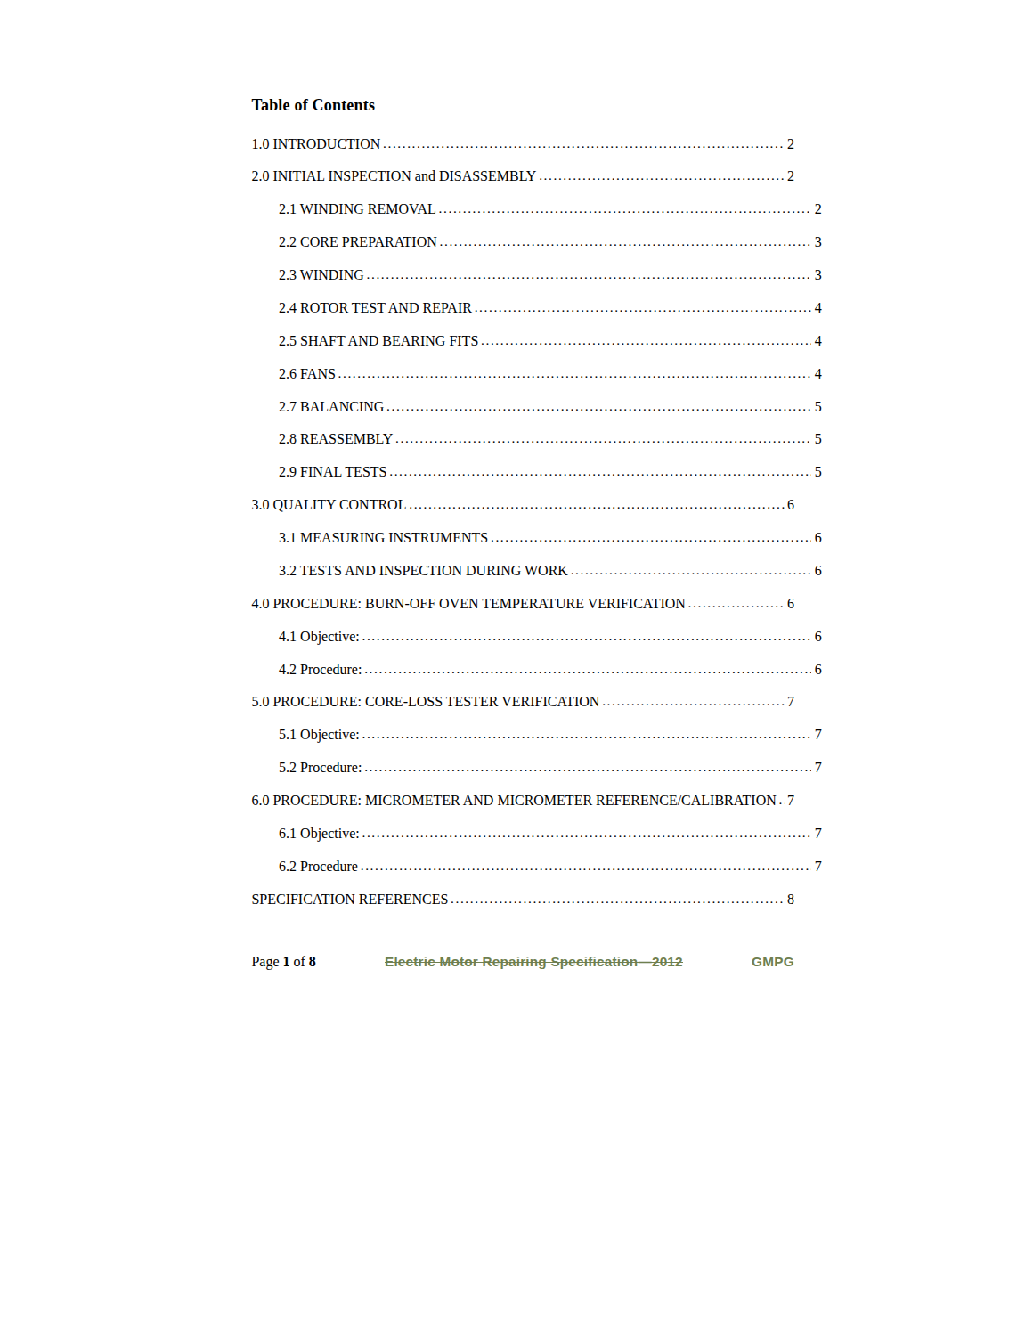Table of Contents
1.0 INTRODUCTION .................................................................................................................................. 2
2.0 INITIAL INSPECTION and DISASSEMBLY ..................................................................................... 2
2.1 WINDING REMOVAL ....................................................................................................................... 2
2.2 CORE PREPARATION ....................................................................................................................... 3
2.3 WINDING ..................................................................................................................................... 3
2.4 ROTOR TEST AND REPAIR ............................................................................................................. 4
2.5 SHAFT AND BEARING FITS ............................................................................................................ 4
2.6 FANS ............................................................................................................................................. 4
2.7 BALANCING ............................................................................................................................... 5
2.8 REASSEMBLY .............................................................................................................................. 5
2.9 FINAL TESTS ............................................................................................................................... 5
3.0 QUALITY CONTROL ......................................................................................................................... 6
3.1 MEASURING INSTRUMENTS ......................................................................................................... 6
3.2 TESTS AND INSPECTION DURING WORK .............................................................................. 6
4.0 PROCEDURE: BURN-OFF OVEN TEMPERATURE VERIFICATION .......................................... 6
4.1 Objective: ..................................................................................................................................... 6
4.2 Procedure: .................................................................................................................................... 6
5.0 PROCEDURE: CORE-LOSS TESTER VERIFICATION .................................................................... 7
5.1 Objective: ..................................................................................................................................... 7
5.2 Procedure: .................................................................................................................................... 7
6.0 PROCEDURE: MICROMETER AND MICROMETER REFERENCE/CALIBRATION ................... 7
6.1 Objective: ..................................................................................................................................... 7
6.2 Procedure ..................................................................................................................................... 7
SPECIFICATION REFERENCES ........................................................................................................... 8
Page 1 of 8
Electric Motor Repairing Specification—2012
GMPG